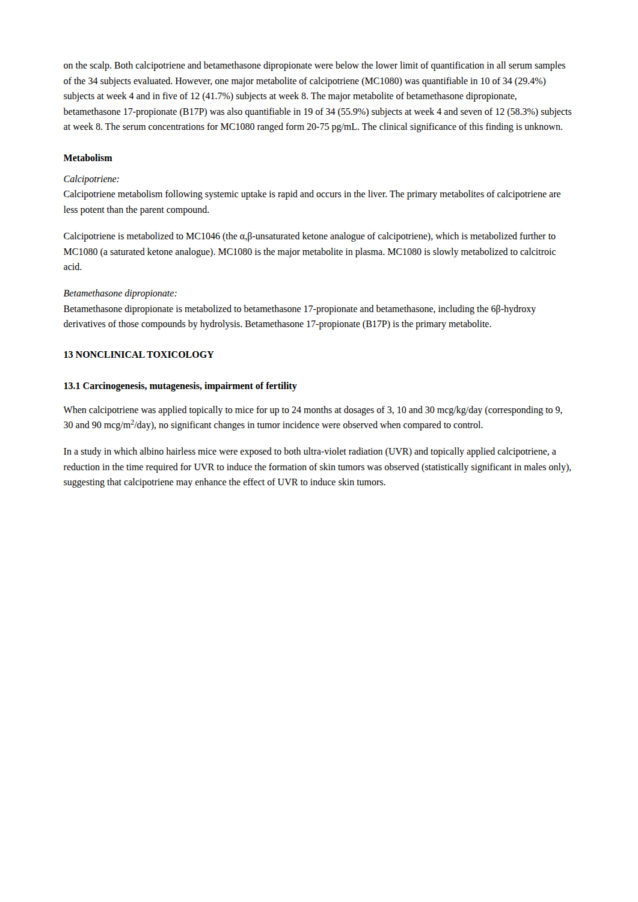on the scalp. Both calcipotriene and betamethasone dipropionate were below the lower limit of quantification in all serum samples of the 34 subjects evaluated. However, one major metabolite of calcipotriene (MC1080) was quantifiable in 10 of 34 (29.4%) subjects at week 4 and in five of 12 (41.7%) subjects at week 8. The major metabolite of betamethasone dipropionate, betamethasone 17-propionate (B17P) was also quantifiable in 19 of 34 (55.9%) subjects at week 4 and seven of 12 (58.3%) subjects at week 8. The serum concentrations for MC1080 ranged form 20-75 pg/mL. The clinical significance of this finding is unknown.
Metabolism
Calcipotriene:
Calcipotriene metabolism following systemic uptake is rapid and occurs in the liver. The primary metabolites of calcipotriene are less potent than the parent compound.
Calcipotriene is metabolized to MC1046 (the α,β-unsaturated ketone analogue of calcipotriene), which is metabolized further to MC1080 (a saturated ketone analogue). MC1080 is the major metabolite in plasma. MC1080 is slowly metabolized to calcitroic acid.
Betamethasone dipropionate:
Betamethasone dipropionate is metabolized to betamethasone 17-propionate and betamethasone, including the 6β-hydroxy derivatives of those compounds by hydrolysis. Betamethasone 17-propionate (B17P) is the primary metabolite.
13 NONCLINICAL TOXICOLOGY
13.1 Carcinogenesis, mutagenesis, impairment of fertility
When calcipotriene was applied topically to mice for up to 24 months at dosages of 3, 10 and 30 mcg/kg/day (corresponding to 9, 30 and 90 mcg/m2/day), no significant changes in tumor incidence were observed when compared to control.
In a study in which albino hairless mice were exposed to both ultra-violet radiation (UVR) and topically applied calcipotriene, a reduction in the time required for UVR to induce the formation of skin tumors was observed (statistically significant in males only), suggesting that calcipotriene may enhance the effect of UVR to induce skin tumors.